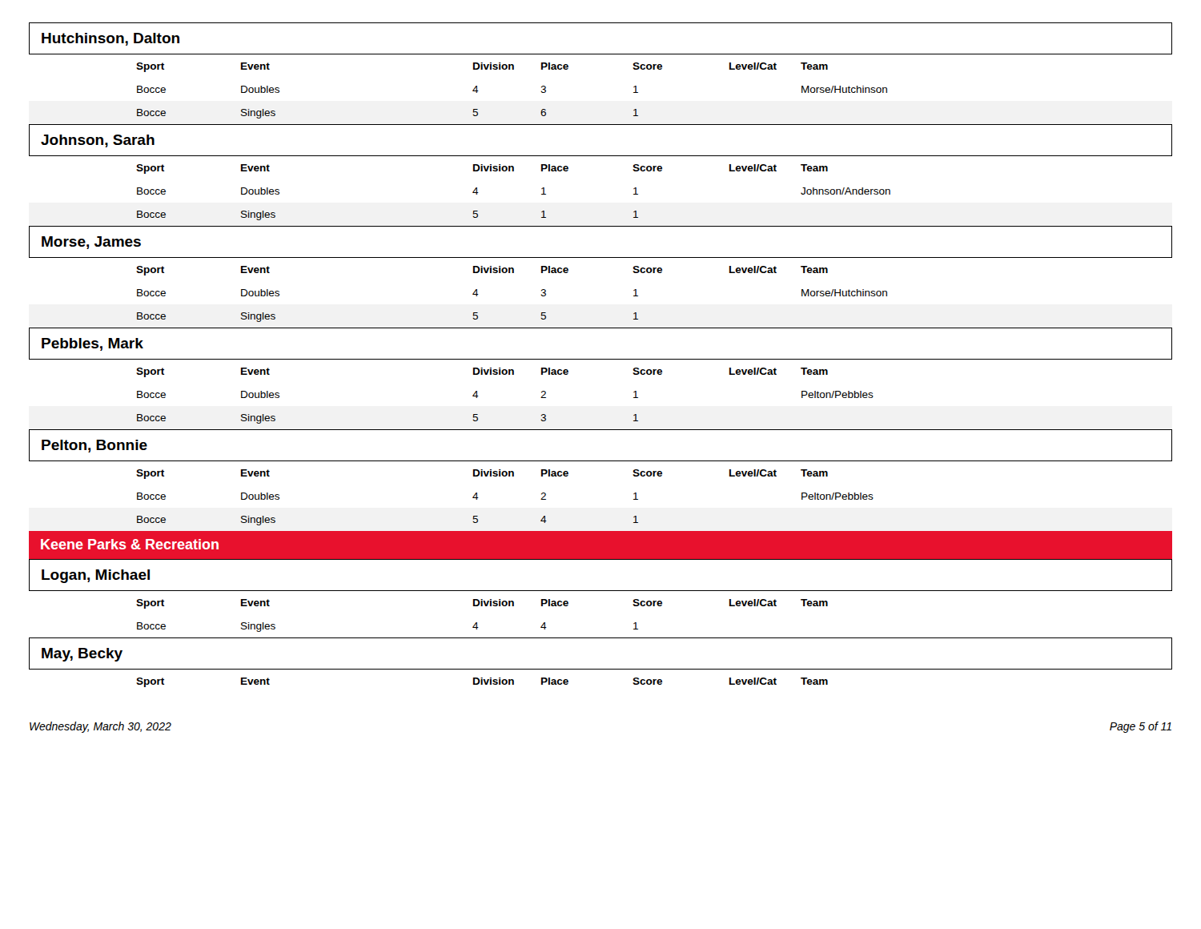Hutchinson, Dalton
| | Sport | Event | Division | Place | Score | Level/Cat | Team |
| --- | --- | --- | --- | --- | --- | --- | --- |
| | Bocce | Doubles | 4 | 3 | 1 | | Morse/Hutchinson |
| | Bocce | Singles | 5 | 6 | 1 | | |
Johnson, Sarah
| | Sport | Event | Division | Place | Score | Level/Cat | Team |
| --- | --- | --- | --- | --- | --- | --- | --- |
| | Bocce | Doubles | 4 | 1 | 1 | | Johnson/Anderson |
| | Bocce | Singles | 5 | 1 | 1 | | |
Morse, James
| | Sport | Event | Division | Place | Score | Level/Cat | Team |
| --- | --- | --- | --- | --- | --- | --- | --- |
| | Bocce | Doubles | 4 | 3 | 1 | | Morse/Hutchinson |
| | Bocce | Singles | 5 | 5 | 1 | | |
Pebbles, Mark
| | Sport | Event | Division | Place | Score | Level/Cat | Team |
| --- | --- | --- | --- | --- | --- | --- | --- |
| | Bocce | Doubles | 4 | 2 | 1 | | Pelton/Pebbles |
| | Bocce | Singles | 5 | 3 | 1 | | |
Pelton, Bonnie
| | Sport | Event | Division | Place | Score | Level/Cat | Team |
| --- | --- | --- | --- | --- | --- | --- | --- |
| | Bocce | Doubles | 4 | 2 | 1 | | Pelton/Pebbles |
| | Bocce | Singles | 5 | 4 | 1 | | |
Keene Parks & Recreation
Logan, Michael
| | Sport | Event | Division | Place | Score | Level/Cat | Team |
| --- | --- | --- | --- | --- | --- | --- | --- |
| | Bocce | Singles | 4 | 4 | 1 | | |
May, Becky
| | Sport | Event | Division | Place | Score | Level/Cat | Team |
| --- | --- | --- | --- | --- | --- | --- | --- |
Wednesday, March 30, 2022
Page 5 of 11